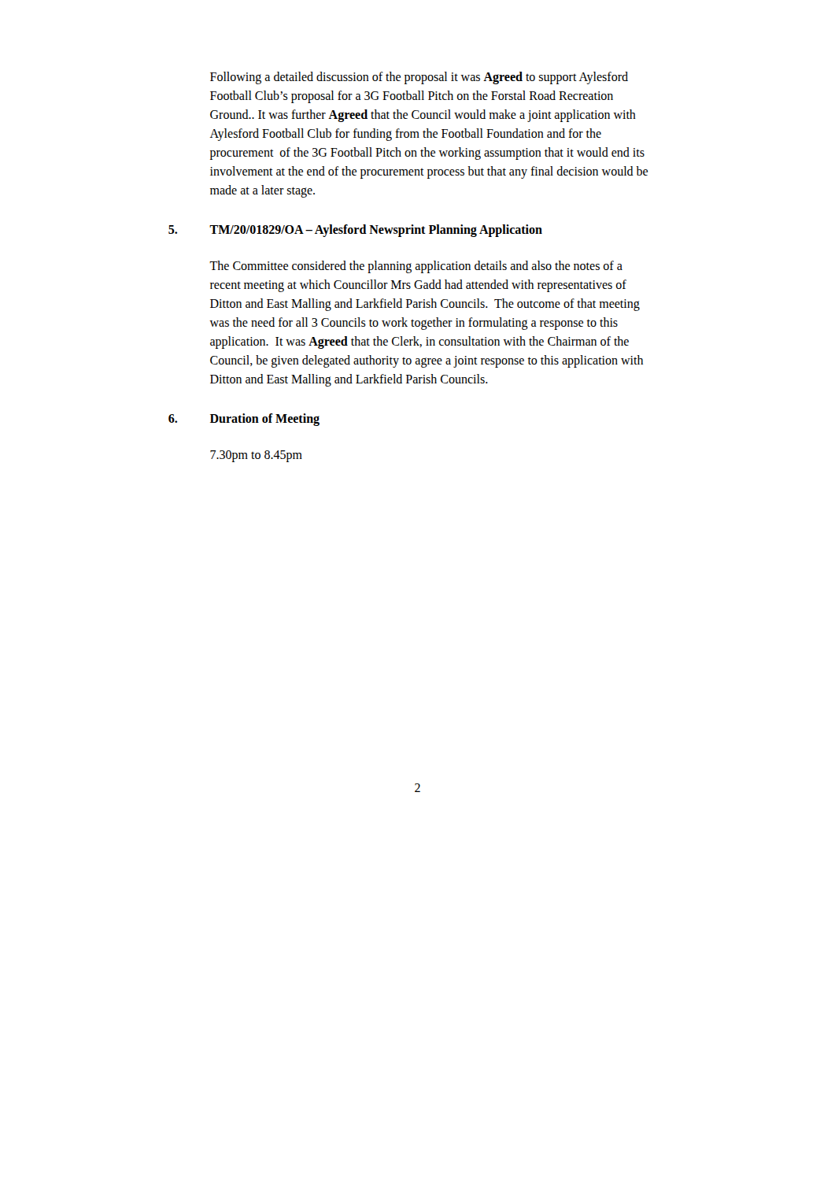Following a detailed discussion of the proposal it was Agreed to support Aylesford Football Club’s proposal for a 3G Football Pitch on the Forstal Road Recreation Ground.. It was further Agreed that the Council would make a joint application with Aylesford Football Club for funding from the Football Foundation and for the procurement of the 3G Football Pitch on the working assumption that it would end its involvement at the end of the procurement process but that any final decision would be made at a later stage.
5.
TM/20/01829/OA – Aylesford Newsprint Planning Application
The Committee considered the planning application details and also the notes of a recent meeting at which Councillor Mrs Gadd had attended with representatives of Ditton and East Malling and Larkfield Parish Councils. The outcome of that meeting was the need for all 3 Councils to work together in formulating a response to this application. It was Agreed that the Clerk, in consultation with the Chairman of the Council, be given delegated authority to agree a joint response to this application with Ditton and East Malling and Larkfield Parish Councils.
6.
Duration of Meeting
7.30pm to 8.45pm
2